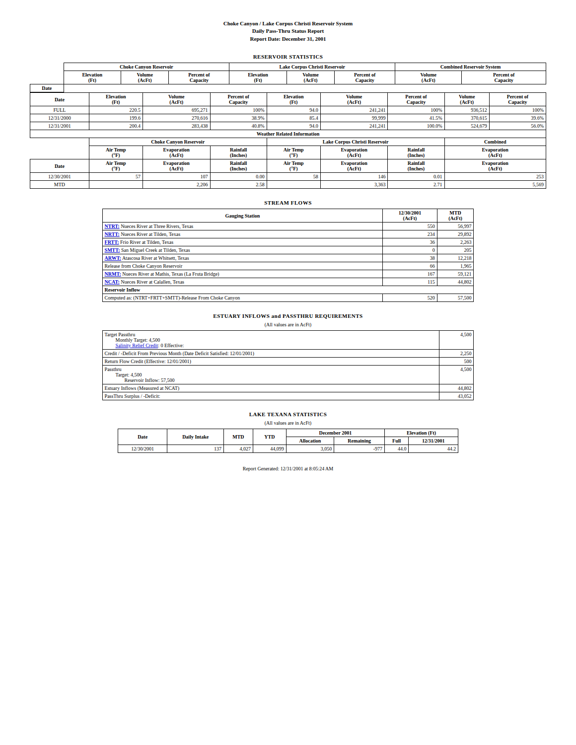Choke Canyon / Lake Corpus Christi Reservoir System
Daily Pass-Thru Status Report
Report Date: December 31, 2001
RESERVOIR STATISTICS
| | Choke Canyon Reservoir | Lake Corpus Christi Reservoir | Combined Reservoir System |
| --- | --- | --- | --- |
| Elevation (Ft) | Volume (AcFt) | Percent of Capacity | Elevation (Ft) | Volume (AcFt) | Percent of Capacity | Volume (AcFt) | Percent of Capacity |
| Date | |
| Date | Elevation (Ft) | Volume (AcFt) | Percent of Capacity | Elevation (Ft) | Volume (AcFt) | Percent of Capacity | Volume (AcFt) | Percent of Capacity |
| --- | --- | --- | --- | --- | --- | --- | --- | --- |
| FULL | 220.5 | 695,271 | 100% | 94.0 | 241,241 | 100% | 936,512 | 100% |
| 12/31/2000 | 199.6 | 270,616 | 38.9% | 85.4 | 99,999 | 41.5% | 370,615 | 39.6% |
| 12/31/2001 | 200.4 | 283,438 | 40.8% | 94.0 | 241,241 | 100.0% | 524,679 | 56.0% |
| Weather Related Information |
| | Choke Canyon Reservoir | Lake Corpus Christi Reservoir | Combined |
| Air Temp (°F) | Evaporation (AcFt) | Rainfall (Inches) | Air Temp (°F) | Evaporation (AcFt) | Rainfall (Inches) | Evaporation (AcFt) |
| Date | Air Temp (°F) | Evaporation (AcFt) | Rainfall (Inches) | Air Temp (°F) | Evaporation (AcFt) | Rainfall (Inches) | Evaporation (AcFt) |
| 12/30/2001 | 57 | 107 | 0.00 | 58 | 146 | 0.01 | 253 |
| MTD | | 2,206 | 2.58 | | 3,363 | 2.71 | 5,569 |
STREAM FLOWS
| Gauging Station | 12/30/2001 (AcFt) | MTD (AcFt) |
| --- | --- | --- |
| NTRT: Nueces River at Three Rivers, Texas | 550 | 56,997 |
| NRTT: Nueces River at Tilden, Texas | 234 | 29,892 |
| FRTT: Frio River at Tilden, Texas | 36 | 2,263 |
| SMTT: San Miguel Creek at Tilden, Texas | 0 | 205 |
| ARWT: Atascosa River at Whitsett, Texas | 38 | 12,218 |
| Release from Choke Canyon Reservoir | 66 | 1,965 |
| NRMT: Nueces River at Mathis, Texas (La Fruta Bridge) | 167 | 59,121 |
| NCAT: Nueces River at Calallen, Texas | 115 | 44,802 |
| Reservoir Inflow |
| Computed as: (NTRT+FRTT+SMTT)-Release From Choke Canyon | 520 | 57,500 |
ESTUARY INFLOWS and PASSTHRU REQUIREMENTS
(All values are in AcFt)
| Target Passthru Monthly Target: 4,500 Salinity Relief Credit : 0 Effective: | 4,500 |
| Credit / -Deficit From Previous Month (Date Deficit Satisfied: 12/01/2001) | 2,250 |
| Return Flow Credit (Effective: 12/01/2001) | 500 |
| Passthru Target: 4,500 Reservoir Inflow: 57,500 | 4,500 |
| Estuary Inflows (Measured at NCAT) | 44,802 |
| PassThru Surplus / -Deficit: | 43,052 |
LAKE TEXANA STATISTICS
(All values are in AcFt)
| Date | Daily Intake | MTD | YTD | December 2001 | Elevation (Ft) |
| --- | --- | --- | --- | --- | --- |
| Allocation | Remaining | Full | 12/31/2001 |
| 12/30/2001 | 137 | 4,027 | 44,099 | 3,050 | -977 | 44.0 | 44.2 |
Report Generated: 12/31/2001 at 8:05:24 AM